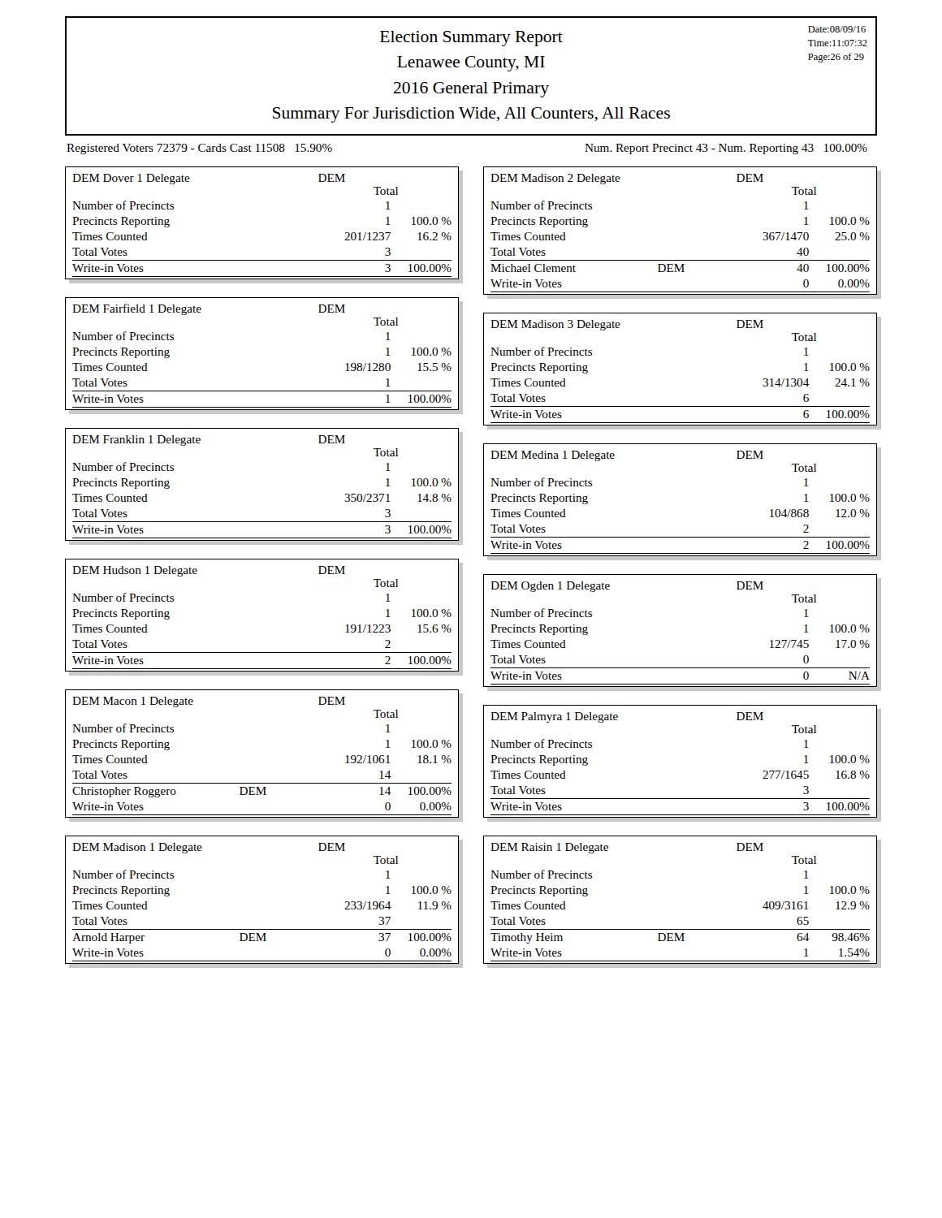Date:08/09/16
Time:11:07:32
Page:26 of 29
Election Summary Report Lenawee County, MI 2016 General Primary Summary For Jurisdiction Wide, All Counters, All Races
Registered Voters 72379 - Cards Cast 11508 15.90%
Num. Report Precinct 43 - Num. Reporting 43 100.00%
DEM Dover 1 Delegate DEM
Total
| Number of Precincts | | 1 | |
| Precincts Reporting | | 1 | 100.0 % |
| Times Counted | | 201/1237 | 16.2 % |
| Total Votes | | 3 | |
| Write-in Votes | | 3 | 100.00% |
DEM Fairfield 1 Delegate DEM
Total
| Number of Precincts | | 1 | |
| Precincts Reporting | | 1 | 100.0 % |
| Times Counted | | 198/1280 | 15.5 % |
| Total Votes | | 1 | |
| Write-in Votes | | 1 | 100.00% |
DEM Franklin 1 Delegate DEM
Total
| Number of Precincts | | 1 | |
| Precincts Reporting | | 1 | 100.0 % |
| Times Counted | | 350/2371 | 14.8 % |
| Total Votes | | 3 | |
| Write-in Votes | | 3 | 100.00% |
DEM Hudson 1 Delegate DEM
Total
| Number of Precincts | | 1 | |
| Precincts Reporting | | 1 | 100.0 % |
| Times Counted | | 191/1223 | 15.6 % |
| Total Votes | | 2 | |
| Write-in Votes | | 2 | 100.00% |
DEM Macon 1 Delegate DEM
Total
| Number of Precincts | | 1 | |
| Precincts Reporting | | 1 | 100.0 % |
| Times Counted | | 192/1061 | 18.1 % |
| Total Votes | | 14 | |
| Christopher Roggero | DEM | 14 | 100.00% |
| Write-in Votes | | 0 | 0.00% |
DEM Madison 1 Delegate DEM
Total
| Number of Precincts | | 1 | |
| Precincts Reporting | | 1 | 100.0 % |
| Times Counted | | 233/1964 | 11.9 % |
| Total Votes | | 37 | |
| Arnold Harper | DEM | 37 | 100.00% |
| Write-in Votes | | 0 | 0.00% |
DEM Madison 2 Delegate DEM
Total
| Number of Precincts | | 1 | |
| Precincts Reporting | | 1 | 100.0 % |
| Times Counted | | 367/1470 | 25.0 % |
| Total Votes | | 40 | |
| Michael Clement | DEM | 40 | 100.00% |
| Write-in Votes | | 0 | 0.00% |
DEM Madison 3 Delegate DEM
Total
| Number of Precincts | | 1 | |
| Precincts Reporting | | 1 | 100.0 % |
| Times Counted | | 314/1304 | 24.1 % |
| Total Votes | | 6 | |
| Write-in Votes | | 6 | 100.00% |
DEM Medina 1 Delegate DEM
Total
| Number of Precincts | | 1 | |
| Precincts Reporting | | 1 | 100.0 % |
| Times Counted | | 104/868 | 12.0 % |
| Total Votes | | 2 | |
| Write-in Votes | | 2 | 100.00% |
DEM Ogden 1 Delegate DEM
Total
| Number of Precincts | | 1 | |
| Precincts Reporting | | 1 | 100.0 % |
| Times Counted | | 127/745 | 17.0 % |
| Total Votes | | 0 | |
| Write-in Votes | | 0 | N/A |
DEM Palmyra 1 Delegate DEM
Total
| Number of Precincts | | 1 | |
| Precincts Reporting | | 1 | 100.0 % |
| Times Counted | | 277/1645 | 16.8 % |
| Total Votes | | 3 | |
| Write-in Votes | | 3 | 100.00% |
DEM Raisin 1 Delegate DEM
Total
| Number of Precincts | | 1 | |
| Precincts Reporting | | 1 | 100.0 % |
| Times Counted | | 409/3161 | 12.9 % |
| Total Votes | | 65 | |
| Timothy Heim | DEM | 64 | 98.46% |
| Write-in Votes | | 1 | 1.54% |